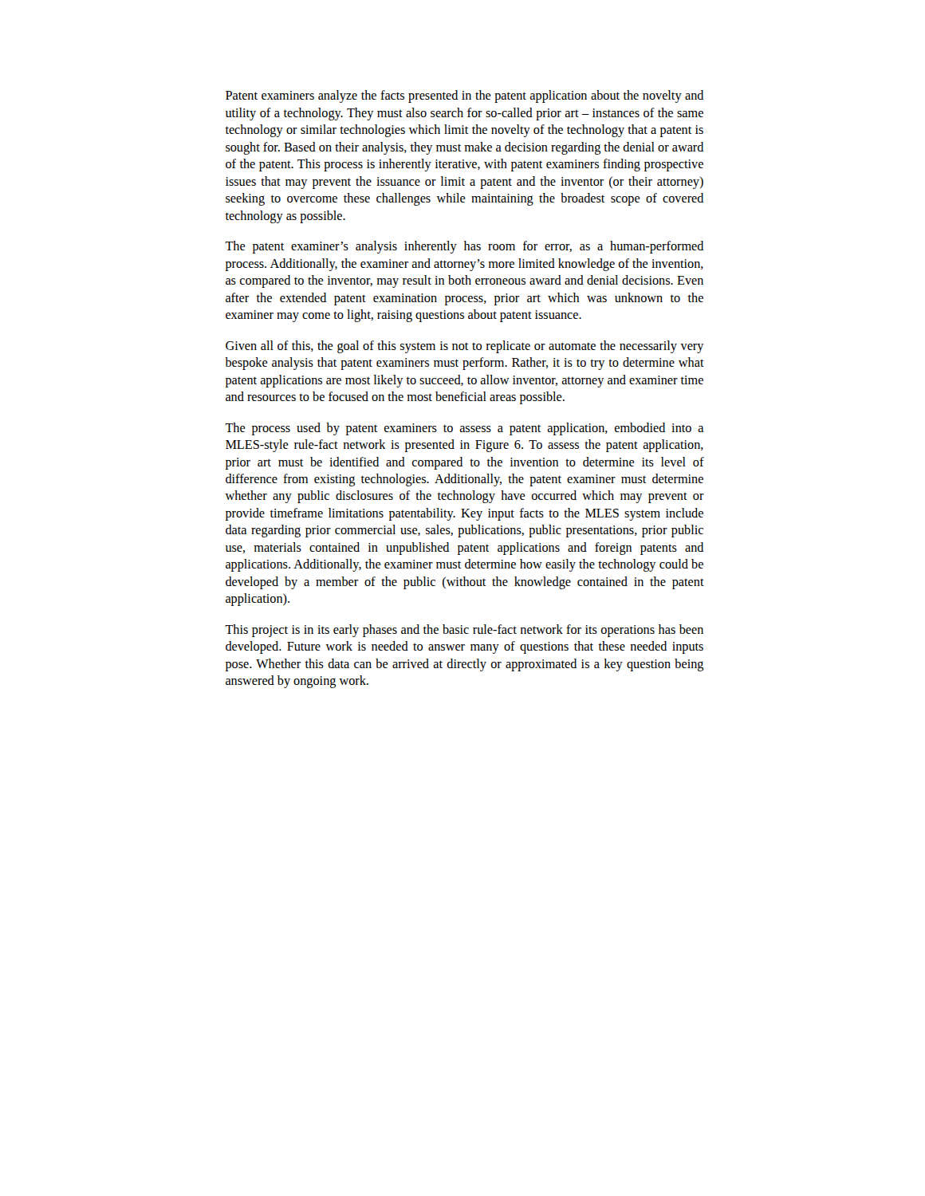Patent examiners analyze the facts presented in the patent application about the novelty and utility of a technology. They must also search for so-called prior art – instances of the same technology or similar technologies which limit the novelty of the technology that a patent is sought for. Based on their analysis, they must make a decision regarding the denial or award of the patent. This process is inherently iterative, with patent examiners finding prospective issues that may prevent the issuance or limit a patent and the inventor (or their attorney) seeking to overcome these challenges while maintaining the broadest scope of covered technology as possible.
The patent examiner’s analysis inherently has room for error, as a human-performed process. Additionally, the examiner and attorney’s more limited knowledge of the invention, as compared to the inventor, may result in both erroneous award and denial decisions. Even after the extended patent examination process, prior art which was unknown to the examiner may come to light, raising questions about patent issuance.
Given all of this, the goal of this system is not to replicate or automate the necessarily very bespoke analysis that patent examiners must perform. Rather, it is to try to determine what patent applications are most likely to succeed, to allow inventor, attorney and examiner time and resources to be focused on the most beneficial areas possible.
The process used by patent examiners to assess a patent application, embodied into a MLES-style rule-fact network is presented in Figure 6. To assess the patent application, prior art must be identified and compared to the invention to determine its level of difference from existing technologies. Additionally, the patent examiner must determine whether any public disclosures of the technology have occurred which may prevent or provide timeframe limitations patentability. Key input facts to the MLES system include data regarding prior commercial use, sales, publications, public presentations, prior public use, materials contained in unpublished patent applications and foreign patents and applications. Additionally, the examiner must determine how easily the technology could be developed by a member of the public (without the knowledge contained in the patent application).
This project is in its early phases and the basic rule-fact network for its operations has been developed. Future work is needed to answer many of questions that these needed inputs pose. Whether this data can be arrived at directly or approximated is a key question being answered by ongoing work.